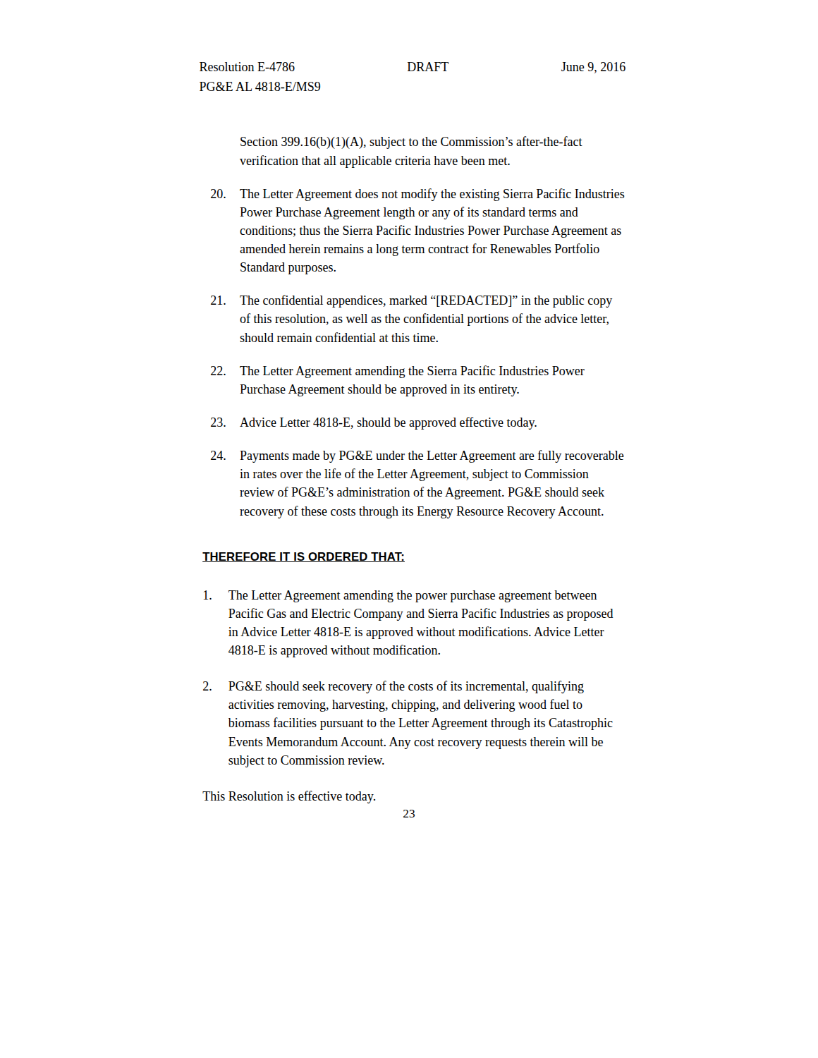Resolution E-4786
DRAFT
June 9, 2016
PG&E AL 4818-E/MS9
Section 399.16(b)(1)(A), subject to the Commission’s after-the-fact verification that all applicable criteria have been met.
20. The Letter Agreement does not modify the existing Sierra Pacific Industries Power Purchase Agreement length or any of its standard terms and conditions; thus the Sierra Pacific Industries Power Purchase Agreement as amended herein remains a long term contract for Renewables Portfolio Standard purposes.
21. The confidential appendices, marked “[REDACTED]” in the public copy of this resolution, as well as the confidential portions of the advice letter, should remain confidential at this time.
22. The Letter Agreement amending the Sierra Pacific Industries Power Purchase Agreement should be approved in its entirety.
23. Advice Letter 4818-E, should be approved effective today.
24. Payments made by PG&E under the Letter Agreement are fully recoverable in rates over the life of the Letter Agreement, subject to Commission review of PG&E’s administration of the Agreement. PG&E should seek recovery of these costs through its Energy Resource Recovery Account.
THEREFORE IT IS ORDERED THAT:
1. The Letter Agreement amending the power purchase agreement between Pacific Gas and Electric Company and Sierra Pacific Industries as proposed in Advice Letter 4818-E is approved without modifications. Advice Letter 4818-E is approved without modification.
2. PG&E should seek recovery of the costs of its incremental, qualifying activities removing, harvesting, chipping, and delivering wood fuel to biomass facilities pursuant to the Letter Agreement through its Catastrophic Events Memorandum Account. Any cost recovery requests therein will be subject to Commission review.
This Resolution is effective today.
23